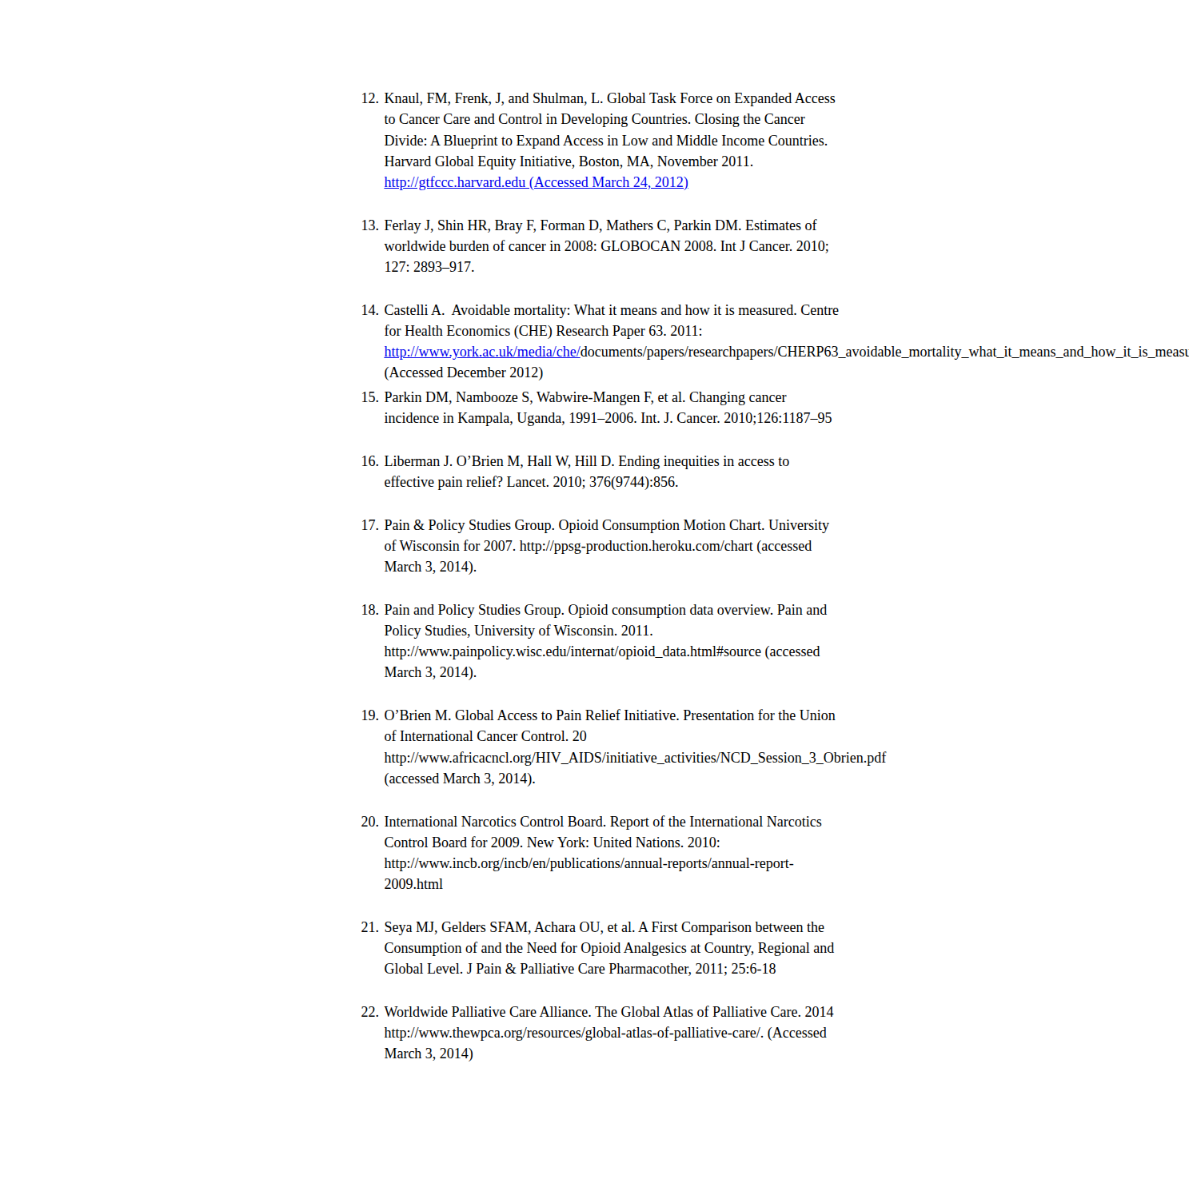12. Knaul, FM, Frenk, J, and Shulman, L. Global Task Force on Expanded Access to Cancer Care and Control in Developing Countries. Closing the Cancer Divide: A Blueprint to Expand Access in Low and Middle Income Countries. Harvard Global Equity Initiative, Boston, MA, November 2011. http://gtfccc.harvard.edu (Accessed March 24, 2012)
13. Ferlay J, Shin HR, Bray F, Forman D, Mathers C, Parkin DM. Estimates of worldwide burden of cancer in 2008: GLOBOCAN 2008. Int J Cancer. 2010; 127: 2893–917.
14. Castelli A. Avoidable mortality: What it means and how it is measured. Centre for Health Economics (CHE) Research Paper 63. 2011: http://www.york.ac.uk/media/che/documents/papers/researchpapers/CHERP63_avoidable_mortality_what_it_means_and_how_it_is_measured.pdf (Accessed December 2012)
15. Parkin DM, Nambooze S, Wabwire-Mangen F, et al. Changing cancer incidence in Kampala, Uganda, 1991–2006. Int. J. Cancer. 2010;126:1187–95
16. Liberman J. O’Brien M, Hall W, Hill D. Ending inequities in access to effective pain relief? Lancet. 2010; 376(9744):856.
17. Pain & Policy Studies Group. Opioid Consumption Motion Chart. University of Wisconsin for 2007. http://ppsg-production.heroku.com/chart (accessed March 3, 2014).
18. Pain and Policy Studies Group. Opioid consumption data overview. Pain and Policy Studies, University of Wisconsin. 2011. http://www.painpolicy.wisc.edu/internat/opioid_data.html#source (accessed March 3, 2014).
19. O’Brien M. Global Access to Pain Relief Initiative. Presentation for the Union of International Cancer Control. 20 http://www.africacncl.org/HIV_AIDS/initiative_activities/NCD_Session_3_Obrien.pdf (accessed March 3, 2014).
20. International Narcotics Control Board. Report of the International Narcotics Control Board for 2009. New York: United Nations. 2010: http://www.incb.org/incb/en/publications/annual-reports/annual-report-2009.html
21. Seya MJ, Gelders SFAM, Achara OU, et al. A First Comparison between the Consumption of and the Need for Opioid Analgesics at Country, Regional and Global Level. J Pain & Palliative Care Pharmacother, 2011; 25:6-18
22. Worldwide Palliative Care Alliance. The Global Atlas of Palliative Care. 2014 http://www.thewpca.org/resources/global-atlas-of-palliative-care/. (Accessed March 3, 2014)